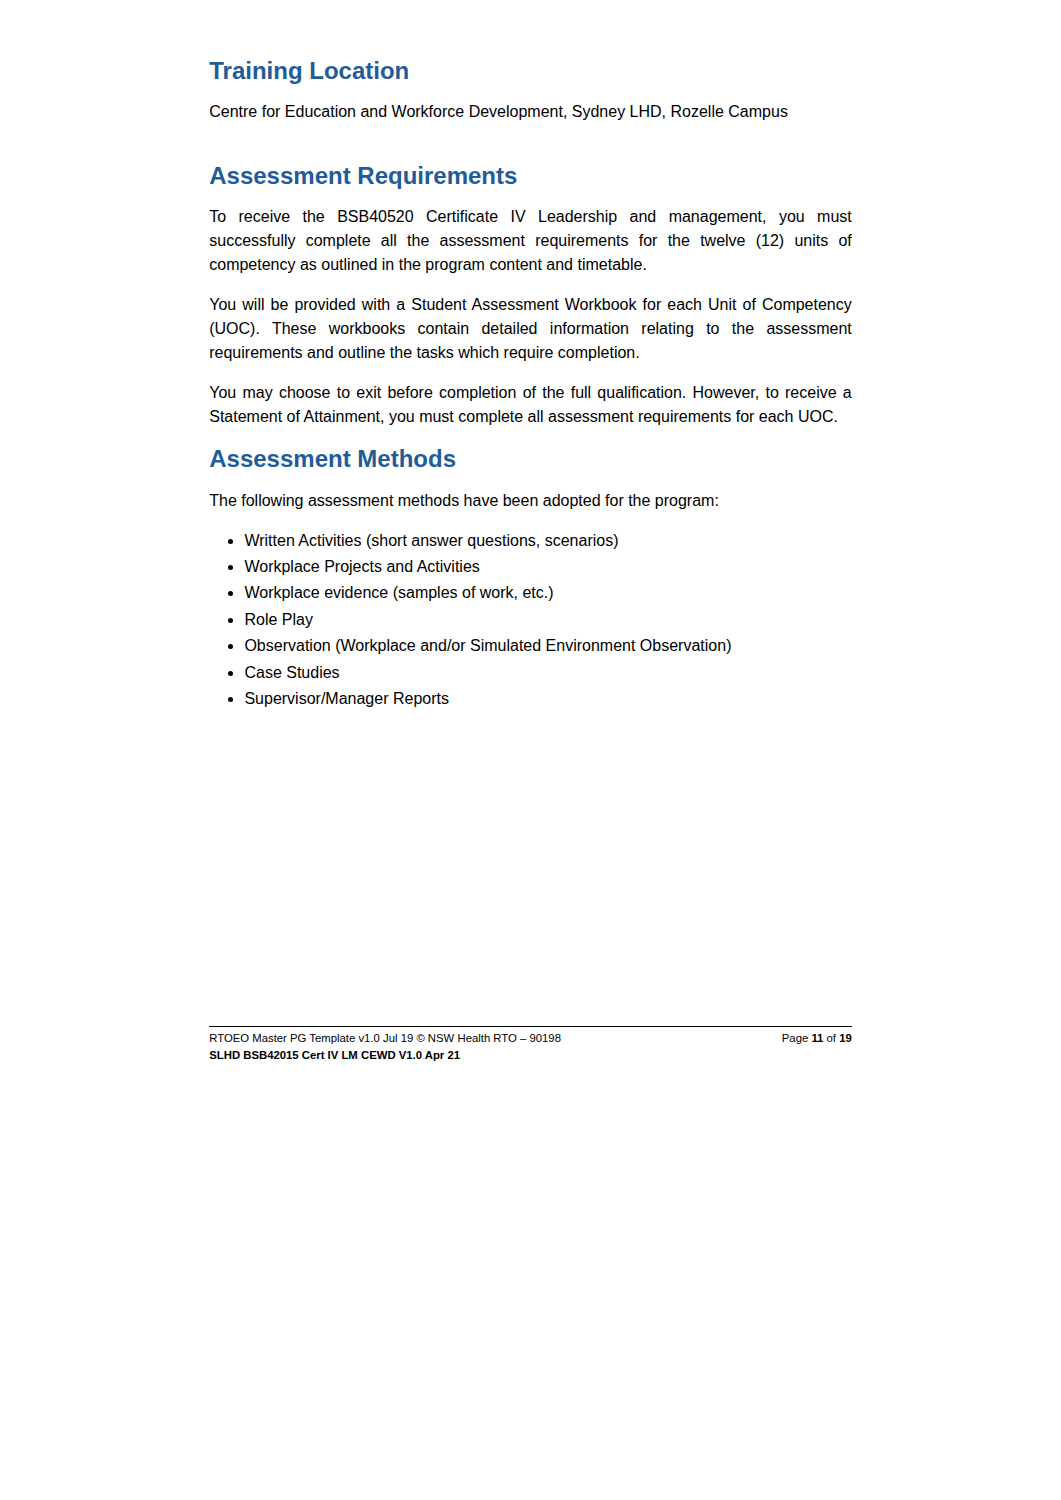Training Location
Centre for Education and Workforce Development, Sydney LHD, Rozelle Campus
Assessment Requirements
To receive the BSB40520 Certificate IV Leadership and management, you must successfully complete all the assessment requirements for the twelve (12) units of competency as outlined in the program content and timetable.
You will be provided with a Student Assessment Workbook for each Unit of Competency (UOC). These workbooks contain detailed information relating to the assessment requirements and outline the tasks which require completion.
You may choose to exit before completion of the full qualification. However, to receive a Statement of Attainment, you must complete all assessment requirements for each UOC.
Assessment Methods
The following assessment methods have been adopted for the program:
Written Activities (short answer questions, scenarios)
Workplace Projects and Activities
Workplace evidence (samples of work, etc.)
Role Play
Observation (Workplace and/or Simulated Environment Observation)
Case Studies
Supervisor/Manager Reports
RTOEO Master PG Template v1.0 Jul 19 © NSW Health RTO – 90198
SLHD BSB42015 Cert IV LM CEWD V1.0 Apr 21
Page 11 of 19